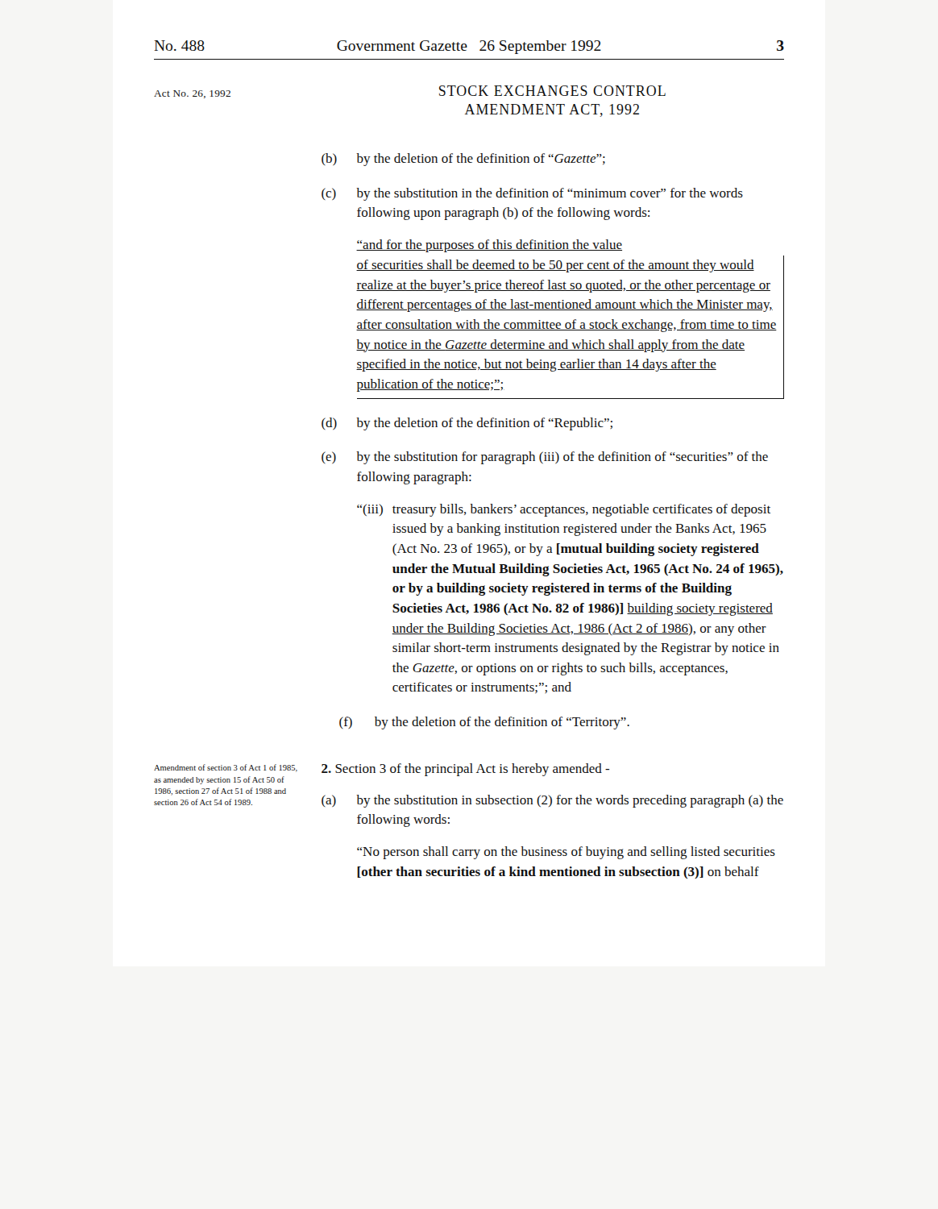No. 488
Government Gazette 26 September 1992
3
Act No. 26, 1992
STOCK EXCHANGES CONTROL
AMENDMENT ACT, 1992
(b) by the deletion of the definition of “Gazette”;
(c) by the substitution in the definition of “minimum cover” for the words following upon paragraph (b) of the following words:
“and for the purposes of this definition the value of securities shall be deemed to be 50 per cent of the amount they would realize at the buyer’s price thereof last so quoted, or the other percentage or different percentages of the last-mentioned amount which the Minister may, after consultation with the committee of a stock exchange, from time to time by notice in the Gazette determine and which shall apply from the date specified in the notice, but not being earlier than 14 days after the publication of the notice;”;
(d) by the deletion of the definition of “Republic”;
(e) by the substitution for paragraph (iii) of the definition of “securities” of the following paragraph:
“(iii) treasury bills, bankers’ acceptances, negotiable certificates of deposit issued by a banking institution registered under the Banks Act, 1965 (Act No. 23 of 1965), or by a [mutual building society registered under the Mutual Building Societies Act, 1965 (Act No. 24 of 1965), or by a building society registered in terms of the Building Societies Act, 1986 (Act No. 82 of 1986)] building society registered under the Building Societies Act, 1986 (Act 2 of 1986), or any other similar short-term instruments designated by the Registrar by notice in the Gazette, or options on or rights to such bills, acceptances, certificates or instruments;”; and
(f) by the deletion of the definition of “Territory”.
Amendment of section 3 of Act 1 of 1985, as amended by section 15 of Act 50 of 1986, section 27 of Act 51 of 1988 and section 26 of Act 54 of 1989.
2. Section 3 of the principal Act is hereby amended -
(a) by the substitution in subsection (2) for the words preceding paragraph (a) the following words:
“No person shall carry on the business of buying and selling listed securities [other than securities of a kind mentioned in subsection (3)] on behalf